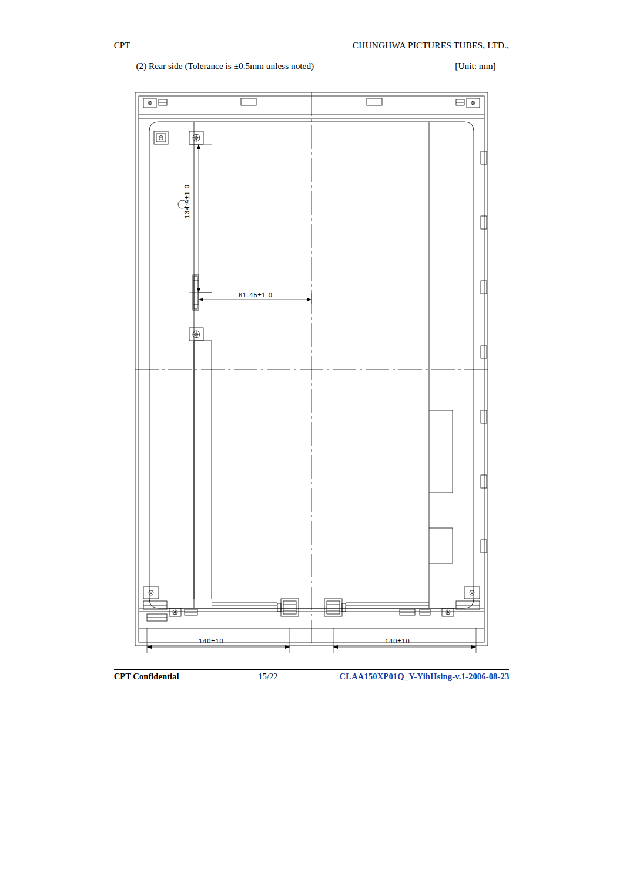CPT
CHUNGHWA PICTURES TUBES, LTD.,
(2) Rear side (Tolerance is ±0.5mm unless noted)
[Unit: mm]
134.4±1.0 61.45±1.0 140±10 140±10
CPT Confidential
15/22
CLAA150XP01Q_Y-YihHsing-v.1-2006-08-23